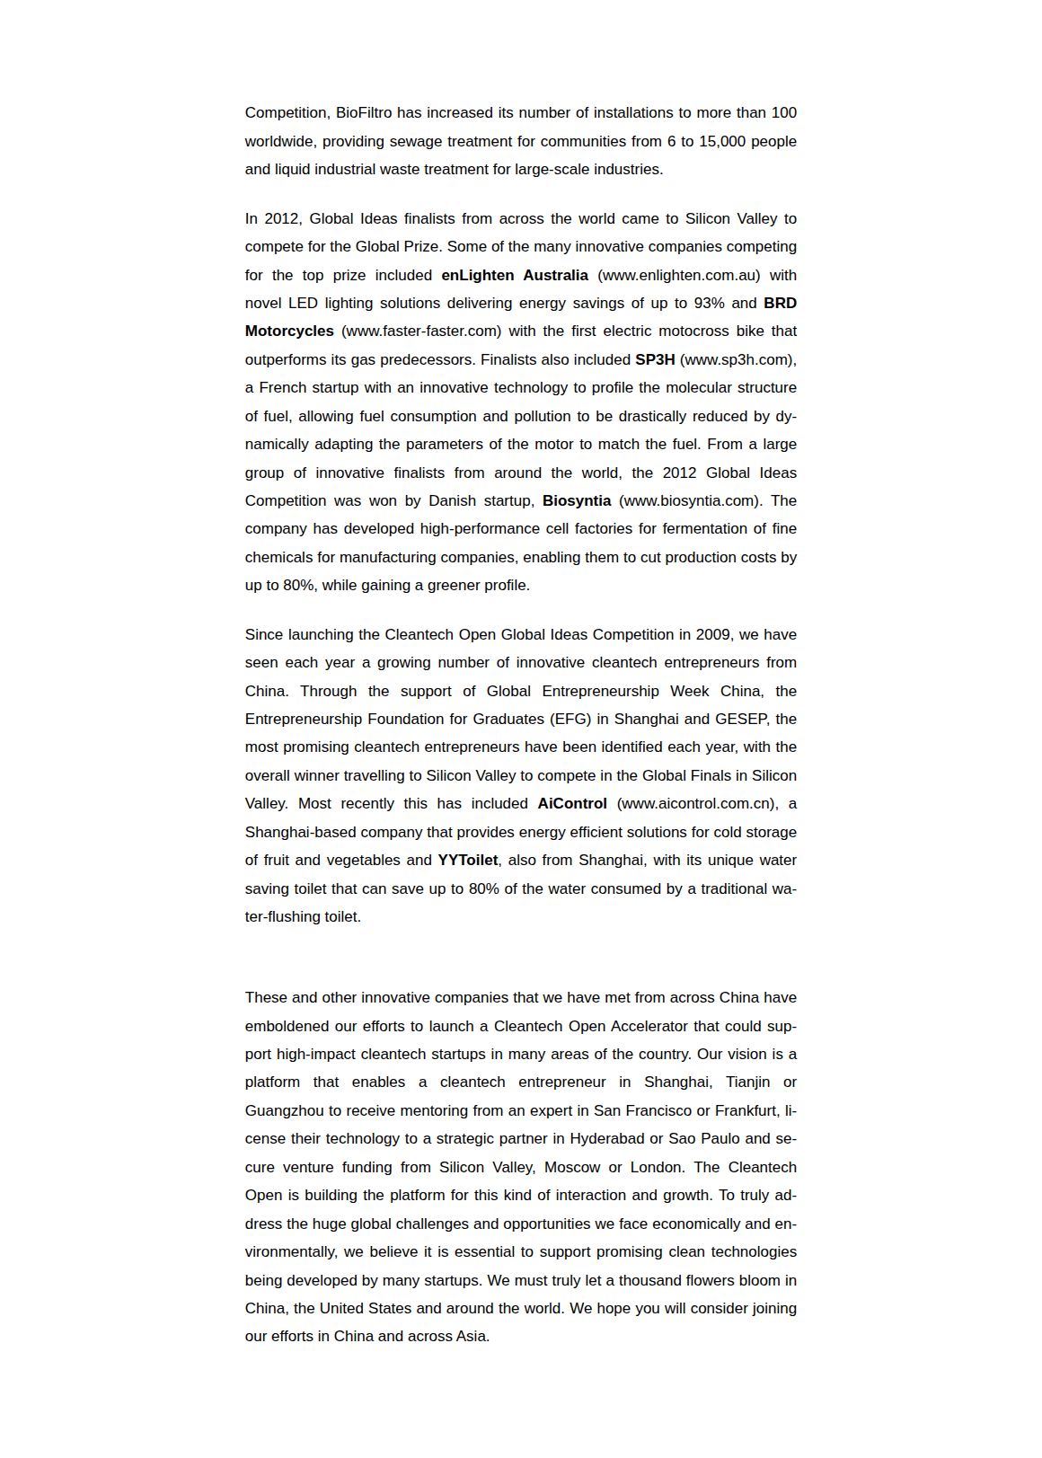Competition, BioFiltro has increased its number of installations to more than 100 worldwide, providing sewage treatment for communities from 6 to 15,000 people and liquid industrial waste treatment for large-scale industries.
In 2012, Global Ideas finalists from across the world came to Silicon Valley to compete for the Global Prize. Some of the many innovative companies competing for the top prize included enLighten Australia (www.enlighten.com.au) with novel LED lighting solutions delivering energy savings of up to 93% and BRD Motorcycles (www.faster-faster.com) with the first electric motocross bike that outperforms its gas predecessors. Finalists also included SP3H (www.sp3h.com), a French startup with an innovative technology to profile the molecular structure of fuel, allowing fuel consumption and pollution to be drastically reduced by dynamically adapting the parameters of the motor to match the fuel. From a large group of innovative finalists from around the world, the 2012 Global Ideas Competition was won by Danish startup, Biosyntia (www.biosyntia.com). The company has developed high-performance cell factories for fermentation of fine chemicals for manufacturing companies, enabling them to cut production costs by up to 80%, while gaining a greener profile.
Since launching the Cleantech Open Global Ideas Competition in 2009, we have seen each year a growing number of innovative cleantech entrepreneurs from China. Through the support of Global Entrepreneurship Week China, the Entrepreneurship Foundation for Graduates (EFG) in Shanghai and GESEP, the most promising cleantech entrepreneurs have been identified each year, with the overall winner travelling to Silicon Valley to compete in the Global Finals in Silicon Valley. Most recently this has included AiControl (www.aicontrol.com.cn), a Shanghai-based company that provides energy efficient solutions for cold storage of fruit and vegetables and YYToilet, also from Shanghai, with its unique water saving toilet that can save up to 80% of the water consumed by a traditional water-flushing toilet.
These and other innovative companies that we have met from across China have emboldened our efforts to launch a Cleantech Open Accelerator that could support high-impact cleantech startups in many areas of the country. Our vision is a platform that enables a cleantech entrepreneur in Shanghai, Tianjin or Guangzhou to receive mentoring from an expert in San Francisco or Frankfurt, license their technology to a strategic partner in Hyderabad or Sao Paulo and secure venture funding from Silicon Valley, Moscow or London. The Cleantech Open is building the platform for this kind of interaction and growth. To truly address the huge global challenges and opportunities we face economically and environmentally, we believe it is essential to support promising clean technologies being developed by many startups. We must truly let a thousand flowers bloom in China, the United States and around the world. We hope you will consider joining our efforts in China and across Asia.